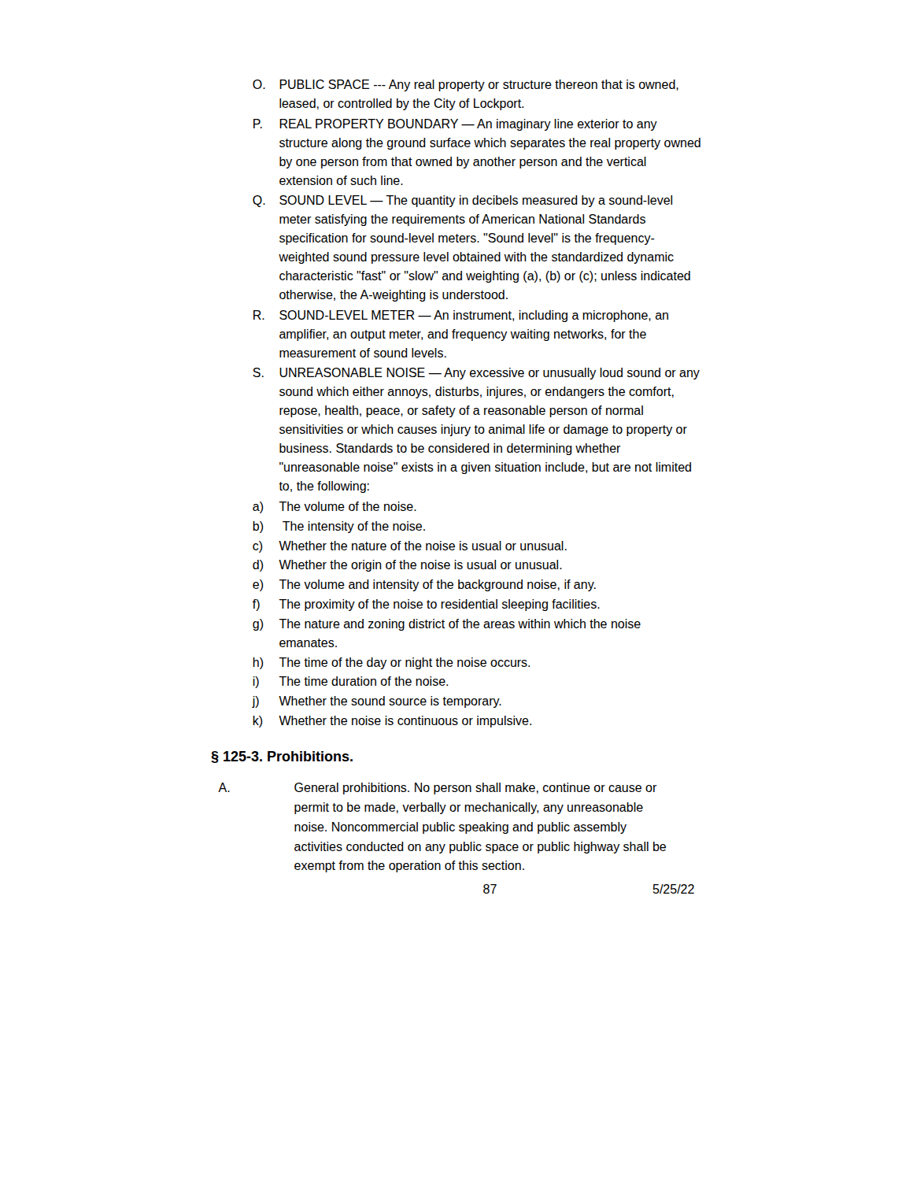O. PUBLIC SPACE --- Any real property or structure thereon that is owned, leased, or controlled by the City of Lockport.
P. REAL PROPERTY BOUNDARY — An imaginary line exterior to any structure along the ground surface which separates the real property owned by one person from that owned by another person and the vertical extension of such line.
Q. SOUND LEVEL — The quantity in decibels measured by a sound-level meter satisfying the requirements of American National Standards specification for sound-level meters. "Sound level" is the frequency- weighted sound pressure level obtained with the standardized dynamic characteristic "fast" or "slow" and weighting (a), (b) or (c); unless indicated otherwise, the A-weighting is understood.
R. SOUND-LEVEL METER — An instrument, including a microphone, an amplifier, an output meter, and frequency waiting networks, for the measurement of sound levels.
S. UNREASONABLE NOISE — Any excessive or unusually loud sound or any sound which either annoys, disturbs, injures, or endangers the comfort, repose, health, peace, or safety of a reasonable person of normal sensitivities or which causes injury to animal life or damage to property or business. Standards to be considered in determining whether "unreasonable noise" exists in a given situation include, but are not limited to, the following:
a) The volume of the noise.
b) The intensity of the noise.
c) Whether the nature of the noise is usual or unusual.
d) Whether the origin of the noise is usual or unusual.
e) The volume and intensity of the background noise, if any.
f) The proximity of the noise to residential sleeping facilities.
g) The nature and zoning district of the areas within which the noise emanates.
h) The time of the day or night the noise occurs.
i) The time duration of the noise.
j) Whether the sound source is temporary.
k) Whether the noise is continuous or impulsive.
§ 125-3. Prohibitions.
A. General prohibitions. No person shall make, continue or cause or permit to be made, verbally or mechanically, any unreasonable noise. Noncommercial public speaking and public assembly activities conducted on any public space or public highway shall be exempt from the operation of this section.
87 5/25/22